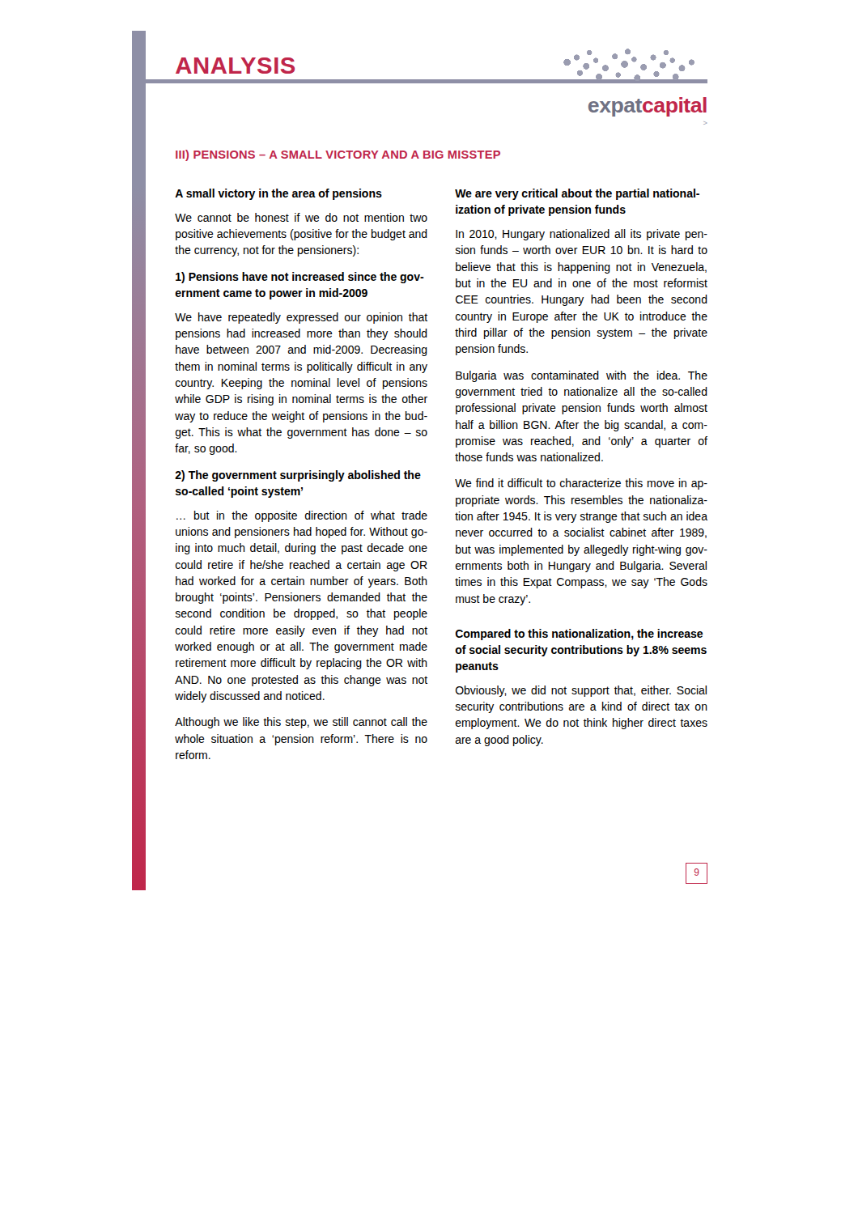ANALYSIS
expat capital
>
III) PENSIONS – A SMALL VICTORY AND A BIG MISSTEP
A small victory in the area of pensions
We cannot be honest if we do not mention two positive achievements (positive for the budget and the currency, not for the pensioners):
1) Pensions have not increased since the government came to power in mid-2009
We have repeatedly expressed our opinion that pensions had increased more than they should have between 2007 and mid-2009. Decreasing them in nominal terms is politically difficult in any country. Keeping the nominal level of pensions while GDP is rising in nominal terms is the other way to reduce the weight of pensions in the budget. This is what the government has done – so far, so good.
2) The government surprisingly abolished the so-called ‘point system’
… but in the opposite direction of what trade unions and pensioners had hoped for. Without going into much detail, during the past decade one could retire if he/she reached a certain age OR had worked for a certain number of years. Both brought ‘points’. Pensioners demanded that the second condition be dropped, so that people could retire more easily even if they had not worked enough or at all. The government made retirement more difficult by replacing the OR with AND. No one protested as this change was not widely discussed and noticed.
Although we like this step, we still cannot call the whole situation a ‘pension reform’. There is no reform.
We are very critical about the partial nationalization of private pension funds
In 2010, Hungary nationalized all its private pension funds – worth over EUR 10 bn. It is hard to believe that this is happening not in Venezuela, but in the EU and in one of the most reformist CEE countries. Hungary had been the second country in Europe after the UK to introduce the third pillar of the pension system – the private pension funds.
Bulgaria was contaminated with the idea. The government tried to nationalize all the so-called professional private pension funds worth almost half a billion BGN. After the big scandal, a compromise was reached, and ‘only’ a quarter of those funds was nationalized.
We find it difficult to characterize this move in appropriate words. This resembles the nationalization after 1945. It is very strange that such an idea never occurred to a socialist cabinet after 1989, but was implemented by allegedly right-wing governments both in Hungary and Bulgaria. Several times in this Expat Compass, we say ‘The Gods must be crazy’.
Compared to this nationalization, the increase of social security contributions by 1.8% seems peanuts
Obviously, we did not support that, either. Social security contributions are a kind of direct tax on employment. We do not think higher direct taxes are a good policy.
9